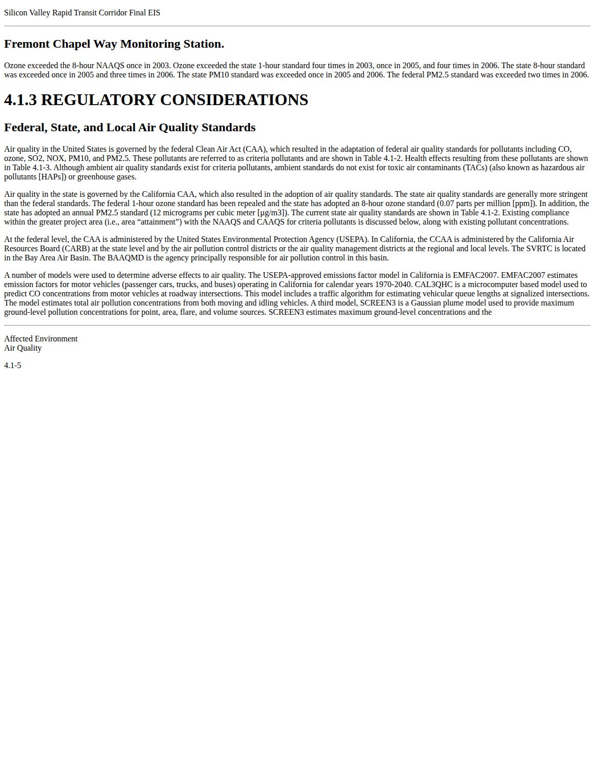Silicon Valley Rapid Transit Corridor Final EIS
Fremont Chapel Way Monitoring Station.
Ozone exceeded the 8-hour NAAQS once in 2003. Ozone exceeded the state 1-hour standard four times in 2003, once in 2005, and four times in 2006. The state 8-hour standard was exceeded once in 2005 and three times in 2006. The state PM10 standard was exceeded once in 2005 and 2006. The federal PM2.5 standard was exceeded two times in 2006.
4.1.3 REGULATORY CONSIDERATIONS
Federal, State, and Local Air Quality Standards
Air quality in the United States is governed by the federal Clean Air Act (CAA), which resulted in the adaptation of federal air quality standards for pollutants including CO, ozone, SO2, NOX, PM10, and PM2.5. These pollutants are referred to as criteria pollutants and are shown in Table 4.1-2. Health effects resulting from these pollutants are shown in Table 4.1-3. Although ambient air quality standards exist for criteria pollutants, ambient standards do not exist for toxic air contaminants (TACs) (also known as hazardous air pollutants [HAPs]) or greenhouse gases.
Air quality in the state is governed by the California CAA, which also resulted in the adoption of air quality standards. The state air quality standards are generally more stringent than the federal standards. The federal 1-hour ozone standard has been repealed and the state has adopted an 8-hour ozone standard (0.07 parts per million [ppm]). In addition, the state has adopted an annual PM2.5 standard (12 micrograms per cubic meter [µg/m3]). The current state air quality standards are shown in Table 4.1-2. Existing compliance within the greater project area (i.e., area “attainment”) with the NAAQS and CAAQS for criteria pollutants is discussed below, along with existing pollutant concentrations.
At the federal level, the CAA is administered by the United States Environmental Protection Agency (USEPA). In California, the CCAA is administered by the California Air Resources Board (CARB) at the state level and by the air pollution control districts or the air quality management districts at the regional and local levels. The SVRTC is located in the Bay Area Air Basin. The BAAQMD is the agency principally responsible for air pollution control in this basin.
A number of models were used to determine adverse effects to air quality. The USEPA-approved emissions factor model in California is EMFAC2007. EMFAC2007 estimates emission factors for motor vehicles (passenger cars, trucks, and buses) operating in California for calendar years 1970-2040. CAL3QHC is a microcomputer based model used to predict CO concentrations from motor vehicles at roadway intersections. This model includes a traffic algorithm for estimating vehicular queue lengths at signalized intersections. The model estimates total air pollution concentrations from both moving and idling vehicles. A third model, SCREEN3 is a Gaussian plume model used to provide maximum ground-level pollution concentrations for point, area, flare, and volume sources. SCREEN3 estimates maximum ground-level concentrations and the
Affected Environment
Air Quality
4.1-5